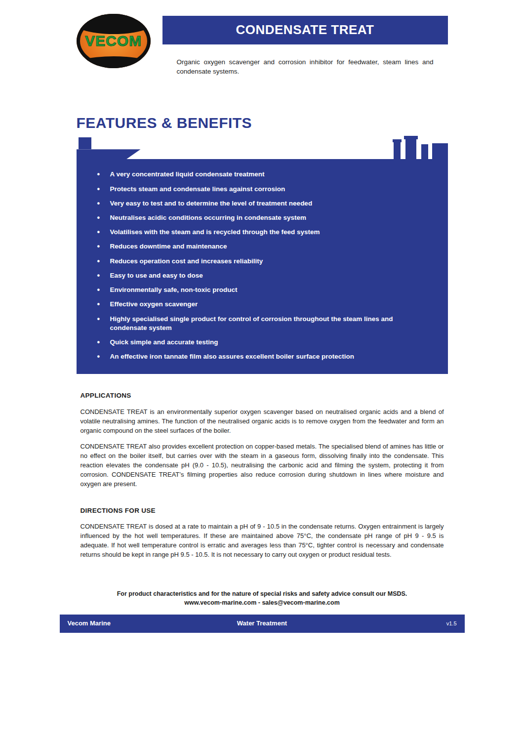VECOM
CONDENSATE TREAT
Organic oxygen scavenger and corrosion inhibitor for feedwater, steam lines and condensate systems.
FEATURES & BENEFITS
A very concentrated liquid condensate treatment
Protects steam and condensate lines against corrosion
Very easy to test and to determine the level of treatment needed
Neutralises acidic conditions occurring in condensate system
Volatilises with the steam and is recycled through the feed system
Reduces downtime and maintenance
Reduces operation cost and increases reliability
Easy to use and easy to dose
Environmentally safe, non-toxic product
Effective oxygen scavenger
Highly specialised single product for control of corrosion throughout the steam lines and condensate system
Quick simple and accurate testing
An effective iron tannate film also assures excellent boiler surface protection
APPLICATIONS
CONDENSATE TREAT is an environmentally superior oxygen scavenger based on neutralised organic acids and a blend of volatile neutralising amines. The function of the neutralised organic acids is to remove oxygen from the feedwater and form an organic compound on the steel surfaces of the boiler.
CONDENSATE TREAT also provides excellent protection on copper-based metals. The specialised blend of amines has little or no effect on the boiler itself, but carries over with the steam in a gaseous form, dissolving finally into the condensate. This reaction elevates the condensate pH (9.0 - 10.5), neutralising the carbonic acid and filming the system, protecting it from corrosion. CONDENSATE TREAT’s filming properties also reduce corrosion during shutdown in lines where moisture and oxygen are present.
DIRECTIONS FOR USE
CONDENSATE TREAT is dosed at a rate to maintain a pH of 9 - 10.5 in the condensate returns. Oxygen entrainment is largely influenced by the hot well temperatures. If these are maintained above 75°C, the condensate pH range of pH 9 - 9.5 is adequate. If hot well temperature control is erratic and averages less than 75°C, tighter control is necessary and condensate returns should be kept in range pH 9.5 - 10.5. It is not necessary to carry out oxygen or product residual tests.
For product characteristics and for the nature of special risks and safety advice consult our MSDS.
www.vecom-marine.com - sales@vecom-marine.com
Vecom Marine
Water Treatment
v1.5